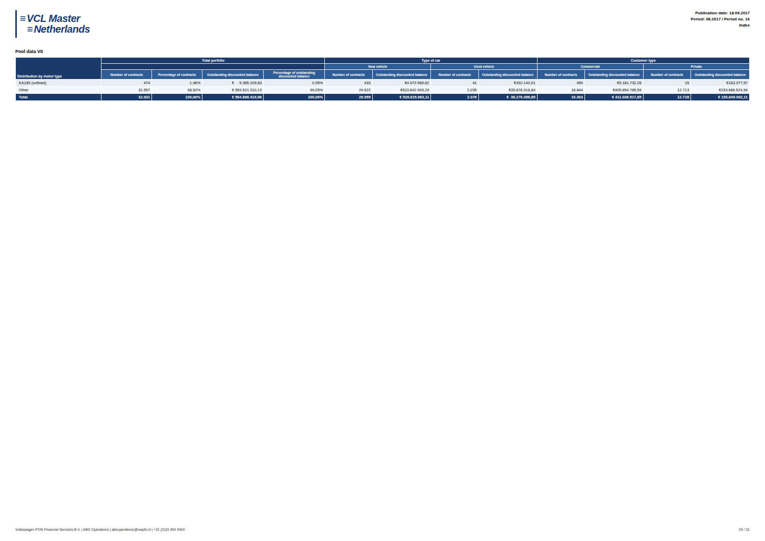VCL Master
Netherlands
Publication date: 18.09.2017
Period: 08.2017 / Period no. 16
Index
Pool data VII
| Distribution by motor type | Total porfolio | Type of car | Customer type |
| --- | --- | --- | --- |
| | New vehicle | Used vehicle | Commercial | Private |
| Number of contracts | Percentage of contracts | Outstanding discounted balance | Percentage of outstanding discounted balance | Number of contracts | Outstanding discounted balance | Number of contracts | Outstanding discounted balance | Number of contracts | Outstanding discounted balance | Number of contracts | Outstanding discounted balance |
| EA189 (unfixed) | 474 | 1,48% | € 5.365.109,83 | 0,95% | 433 | €4.972.969,82 | 41 | €392.140,01 | 459 | €5.181.732,26 | 15 | €183.377,57 |
| Other | 31.557 | 98,52% | € 559.521.310,13 | 99,05% | 29.522 | €523.642.993,29 | 2.035 | €35.878.316,84 | 18.844 | €405.854.785,59 | 12.713 | €153.666.524,54 |
| Total | 32.031 | 100,00% | € 564.886.419,96 | 100,00% | 29.955 | € 528.615.963,11 | 2.076 | € 36.270.456,85 | 19.303 | € 411.036.517,85 | 12.728 | € 153.849.902,11 |
Volkswagen PON Financial Services B.V. | ABS Operations | absoperations@vwpfs.nl | +31 (0)33 454 9900
29 / 31